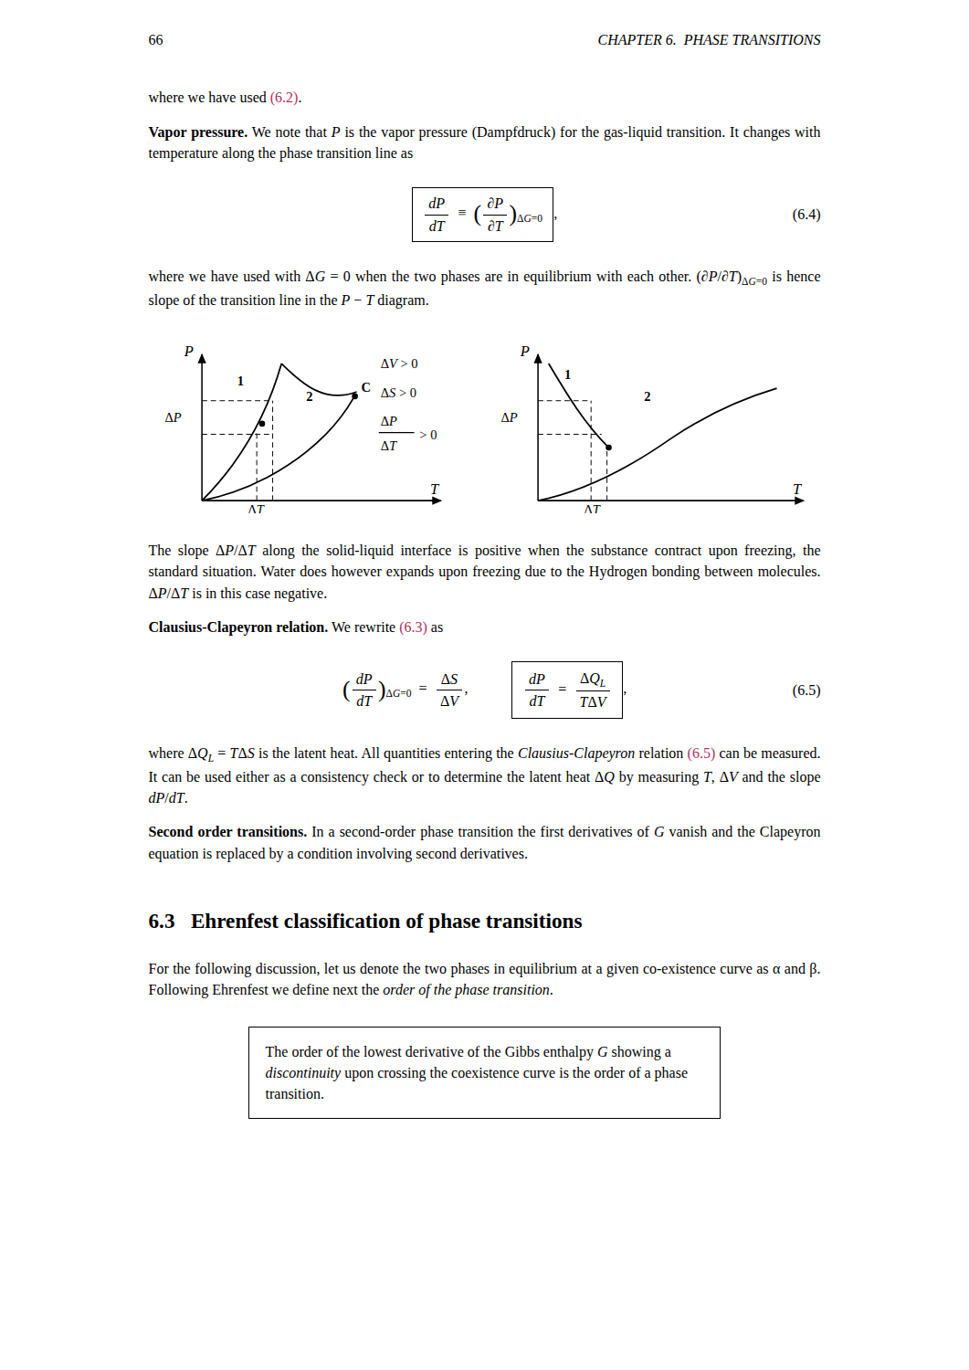66 CHAPTER 6. PHASE TRANSITIONS
where we have used (6.2).
Vapor pressure. We note that P is the vapor pressure (Dampfdruck) for the gas-liquid transition. It changes with temperature along the phase transition line as
dP dT ≡ (∂P∂T)ΔG=0 ,
(6.4)
where we have used with ΔG = 0 when the two phases are in equilibrium with each other. (∂P/∂T)ΔG=0 is hence slope of the transition line in the P − T diagram.
P T C ΔP ΔT 1 2 ΔV > 0 ΔS > 0 ΔP ΔT > 0 P T ΔP ΔT 1 2
The slope ΔP/ΔT along the solid-liquid interface is positive when the substance contract upon freezing, the standard situation. Water does however expands upon freezing due to the Hydrogen bonding between molecules. ΔP/ΔT is in this case negative.
Clausius-Clapeyron relation. We rewrite (6.3) as
(dP dT)ΔG=0 = ΔS ΔV, dP dT = ΔQL TΔV ,
(6.5)
where ΔQL = TΔS is the latent heat. All quantities entering the Clausius-Clapeyron relation (6.5) can be measured. It can be used either as a consistency check or to determine the latent heat ΔQ by measuring T, ΔV and the slope dP/dT.
Second order transitions. In a second-order phase transition the first derivatives of G vanish and the Clapeyron equation is replaced by a condition involving second derivatives.
6.3 Ehrenfest classification of phase transitions
For the following discussion, let us denote the two phases in equilibrium at a given co-existence curve as α and β. Following Ehrenfest we define next the order of the phase transition.
The order of the lowest derivative of the Gibbs enthalpy G showing a discontinuity upon crossing the coexistence curve is the order of a phase transition.